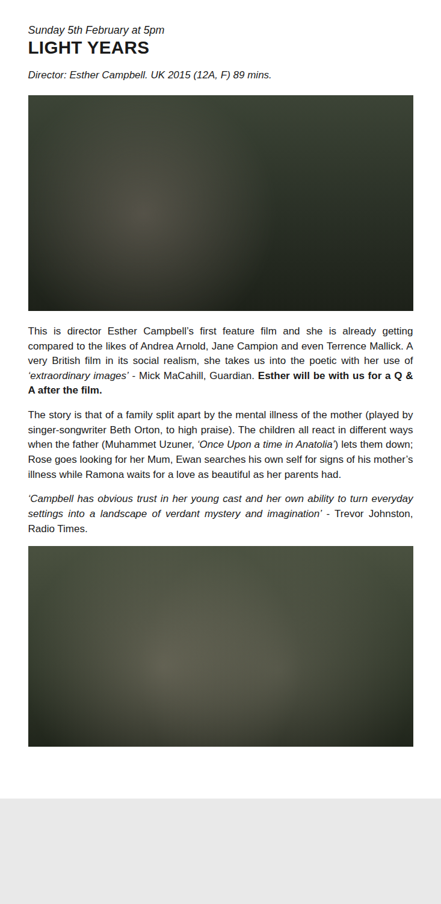Sunday 5th February at 5pm
Light Years
Director: Esther Campbell. UK 2015 (12A, F) 89 mins.
Film still from Light Years: a young woman in a plaid shirt stands in long grass, a figure wrapped in a silver foil blanket behind her.
This is director Esther Campbell’s first feature film and she is already getting compared to the likes of Andrea Arnold, Jane Campion and even Terrence Mallick. A very British film in its social realism, she takes us into the poetic with her use of ‘extraordinary images’ - Mick MaCahill, Guardian. Esther will be with us for a Q & A after the film.
The story is that of a family split apart by the mental illness of the mother (played by singer-songwriter Beth Orton, to high praise). The children all react in different ways when the father (Muhammet Uzuner, ‘Once Upon a time in Anatolia’) lets them down; Rose goes looking for her Mum, Ewan searches his own self for signs of his mother’s illness while Ramona waits for a love as beautiful as her parents had.
‘Campbell has obvious trust in her young cast and her own ability to turn everyday settings into a landscape of verdant mystery and imagination’ - Trevor Johnston, Radio Times.
Film still from Light Years: a young woman and a teenage boy sit side by side on a low brick wall in front of overgrown grass.